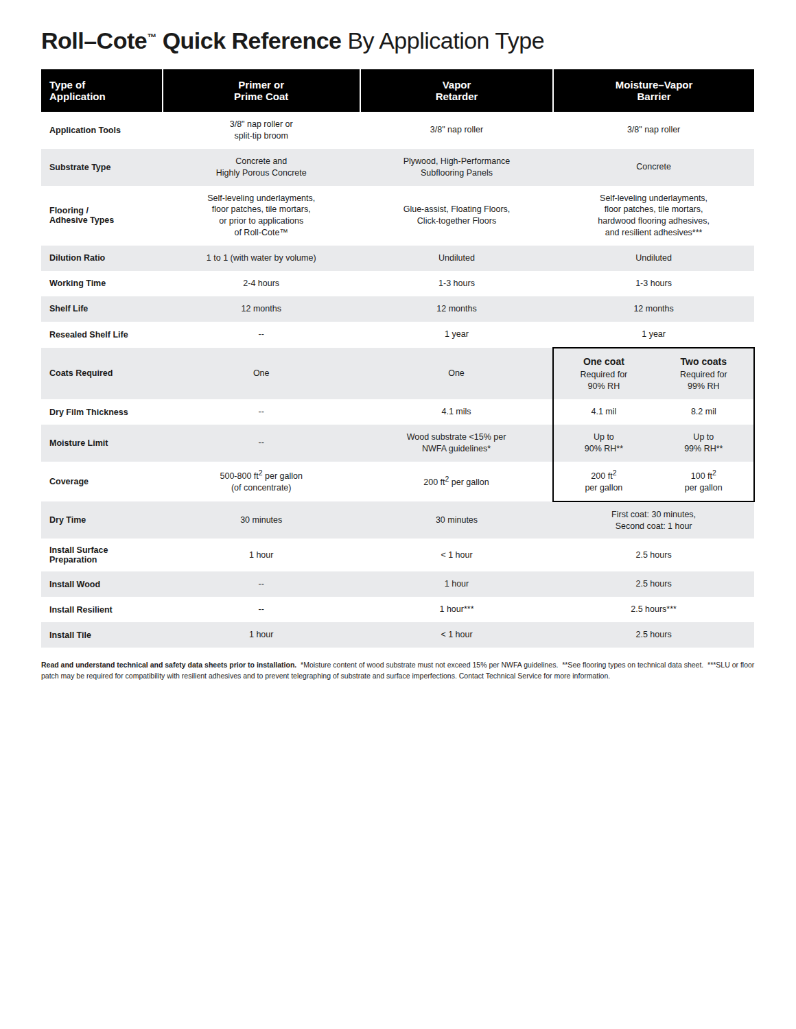Roll–Cote™ Quick Reference By Application Type
| Type of Application | Primer or Prime Coat | Vapor Retarder | Moisture–Vapor Barrier |
| --- | --- | --- | --- |
| Application Tools | 3/8" nap roller or split-tip broom | 3/8" nap roller | 3/8" nap roller |
| Substrate Type | Concrete and Highly Porous Concrete | Plywood, High-Performance Subflooring Panels | Concrete |
| Flooring / Adhesive Types | Self-leveling underlayments, floor patches, tile mortars, or prior to applications of Roll-Cote ™ | Glue-assist, Floating Floors, Click-together Floors | Self-leveling underlayments, floor patches, tile mortars, hardwood flooring adhesives, and resilient adhesives*** |
| Dilution Ratio | 1 to 1 (with water by volume) | Undiluted | Undiluted |
| Working Time | 2-4 hours | 1-3 hours | 1-3 hours |
| Shelf Life | 12 months | 12 months | 12 months |
| Resealed Shelf Life | -- | 1 year | 1 year |
| Coats Required | One | One | One coat Required for 90% RH Two coats Required for 99% RH |
| Dry Film Thickness | -- | 4.1 mils | 4.1 mil 8.2 mil |
| Moisture Limit | -- | Wood substrate <15% per NWFA guidelines* | Up to 90% RH** Up to 99% RH** |
| Coverage | 500-800 ft 2 per gallon (of concentrate) | 200 ft 2 per gallon | 200 ft 2 per gallon 100 ft 2 per gallon |
| Dry Time | 30 minutes | 30 minutes | First coat: 30 minutes, Second coat: 1 hour |
| Install Surface Preparation | 1 hour | < 1 hour | 2.5 hours |
| Install Wood | -- | 1 hour | 2.5 hours |
| Install Resilient | -- | 1 hour*** | 2.5 hours*** |
| Install Tile | 1 hour | < 1 hour | 2.5 hours |
Read and understand technical and safety data sheets prior to installation. *Moisture content of wood substrate must not exceed 15% per NWFA guidelines. **See flooring types on technical data sheet. ***SLU or floor patch may be required for compatibility with resilient adhesives and to prevent telegraphing of substrate and surface imperfections. Contact Technical Service for more information.